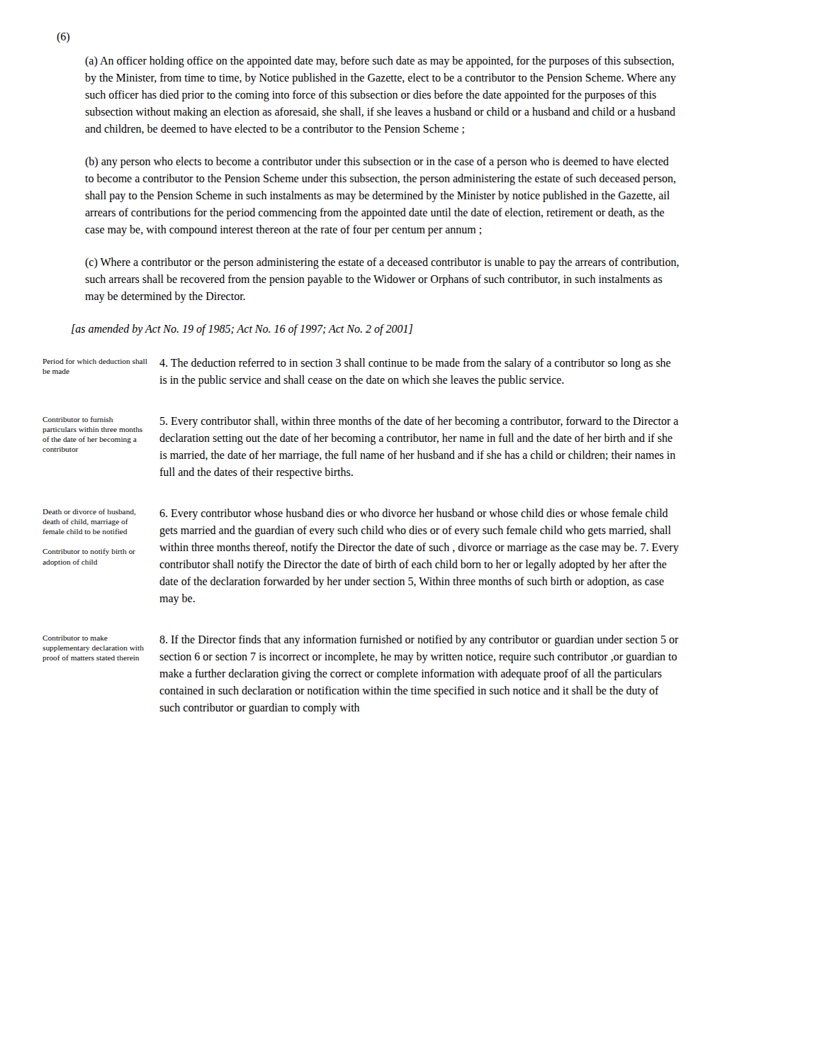(6)
(a) An officer holding office on the appointed date may, before such date as may be appointed, for the purposes of this subsection, by the Minister, from time to time, by Notice published in the Gazette, elect to be a contributor to the Pension Scheme. Where any such officer has died prior to the coming into force of this subsection or dies before the date appointed for the purposes of this subsection without making an election as aforesaid, she shall, if she leaves a husband or child or a husband and child or a husband and children, be deemed to have elected to be a contributor to the Pension Scheme ;
(b) any person who elects to become a contributor under this subsection or in the case of a person who is deemed to have elected to become a contributor to the Pension Scheme under this subsection, the person administering the estate of such deceased person, shall pay to the Pension Scheme in such instalments as may be determined by the Minister by notice published in the Gazette, ail arrears of contributions for the period commencing from the appointed date until the date of election, retirement or death, as the case may be, with compound interest thereon at the rate of four per centum per annum ;
(c) Where a contributor or the person administering the estate of a deceased contributor is unable to pay the arrears of contribution, such arrears shall be recovered from the pension payable to the Widower or Orphans of such contributor, in such instalments as may be determined by the Director.
[as amended by Act No. 19 of 1985; Act No. 16 of 1997; Act No. 2 of 2001]
Period for which deduction shall be made
4. The deduction referred to in section 3 shall continue to be made from the salary of a contributor so long as she is in the public service and shall cease on the date on which she leaves the public service.
Contributor to furnish particulars within three months of the date of her becoming a contributor
5. Every contributor shall, within three months of the date of her becoming a contributor, forward to the Director a declaration setting out the date of her becoming a contributor, her name in full and the date of her birth and if she is married, the date of her marriage, the full name of her husband and if she has a child or children; their names in full and the dates of their respective births.
Death or divorce of husband, death of child, marriage of female child to be notified
Contributor to notify birth or adoption of child
6. Every contributor whose husband dies or who divorce her husband or whose child dies or whose female child gets married and the guardian of every such child who dies or of every such female child who gets married, shall within three months thereof, notify the Director the date of such , divorce or marriage as the case may be. 7. Every contributor shall notify the Director the date of birth of each child born to her or legally adopted by her after the date of the declaration forwarded by her under section 5, Within three months of such birth or adoption, as case may be.
Contributor to make supplementary declaration with proof of matters stated therein
8. If the Director finds that any information furnished or notified by any contributor or guardian under section 5 or section 6 or section 7 is incorrect or incomplete, he may by written notice, require such contributor ,or guardian to make a further declaration giving the correct or complete information with adequate proof of all the particulars contained in such declaration or notification within the time specified in such notice and it shall be the duty of such contributor or guardian to comply with